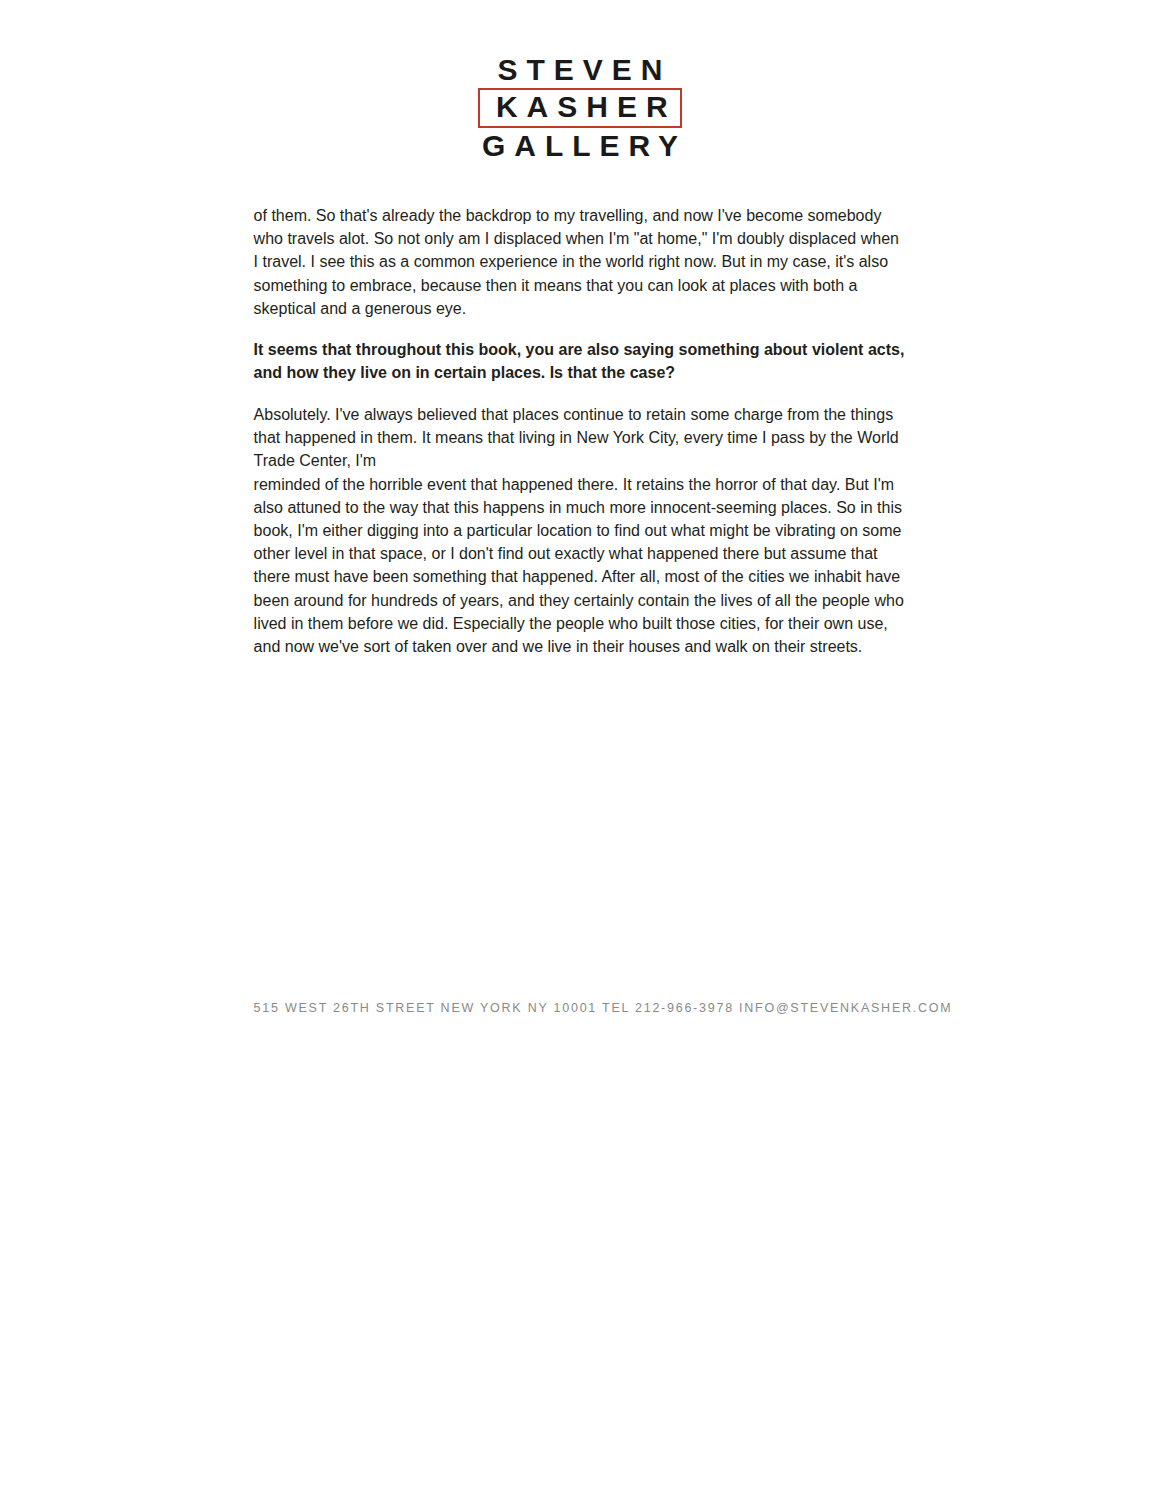STEVEN
KASHER
GALLERY
of them. So that's already the backdrop to my travelling, and now I've become somebody who travels alot. So not only am I displaced when I'm "at home," I'm doubly displaced when I travel. I see this as a common experience in the world right now. But in my case, it's also something to embrace, because then it means that you can look at places with both a skeptical and a generous eye.
It seems that throughout this book, you are also saying something about violent acts, and how they live on in certain places. Is that the case?
Absolutely. I've always believed that places continue to retain some charge from the things that happened in them. It means that living in New York City, every time I pass by the World Trade Center, I'm
reminded of the horrible event that happened there. It retains the horror of that day. But I'm also attuned to the way that this happens in much more innocent-seeming places. So in this book, I'm either digging into a particular location to find out what might be vibrating on some other level in that space, or I don't find out exactly what happened there but assume that there must have been something that happened. After all, most of the cities we inhabit have been around for hundreds of years, and they certainly contain the lives of all the people who lived in them before we did. Especially the people who built those cities, for their own use, and now we've sort of taken over and we live in their houses and walk on their streets.
515 WEST 26TH STREET NEW YORK NY 10001 TEL 212-966-3978 INFO@STEVENKASHER.COM